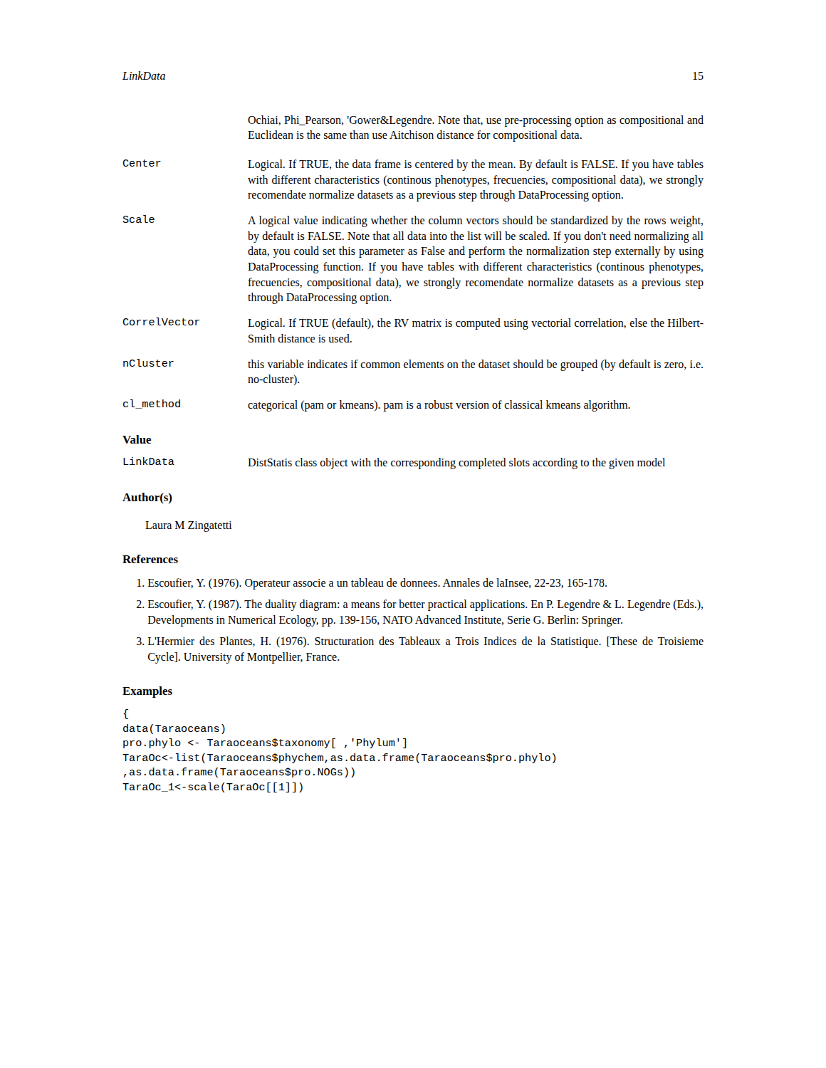LinkData 15
Ochiai, Phi_Pearson, 'Gower&Legendre. Note that, use pre-processing option as compositional and Euclidean is the same than use Aitchison distance for compositional data.
Center
Logical. If TRUE, the data frame is centered by the mean. By default is FALSE. If you have tables with different characteristics (continous phenotypes, frecuencies, compositional data), we strongly recomendate normalize datasets as a previous step through DataProcessing option.
Scale
A logical value indicating whether the column vectors should be standardized by the rows weight, by default is FALSE. Note that all data into the list will be scaled. If you don't need normalizing all data, you could set this parameter as False and perform the normalization step externally by using DataProcessing function. If you have tables with different characteristics (continous phenotypes, frecuencies, compositional data), we strongly recomendate normalize datasets as a previous step through DataProcessing option.
CorrelVector
Logical. If TRUE (default), the RV matrix is computed using vectorial correlation, else the Hilbert-Smith distance is used.
nCluster
this variable indicates if common elements on the dataset should be grouped (by default is zero, i.e. no-cluster).
cl_method
categorical (pam or kmeans). pam is a robust version of classical kmeans algorithm.
Value
LinkData
DistStatis class object with the corresponding completed slots according to the given model
Author(s)
Laura M Zingatetti
References
Escoufier, Y. (1976). Operateur associe a un tableau de donnees. Annales de laInsee, 22-23, 165-178.
Escoufier, Y. (1987). The duality diagram: a means for better practical applications. En P. Legendre & L. Legendre (Eds.), Developments in Numerical Ecology, pp. 139-156, NATO Advanced Institute, Serie G. Berlin: Springer.
L'Hermier des Plantes, H. (1976). Structuration des Tableaux a Trois Indices de la Statistique. [These de Troisieme Cycle]. University of Montpellier, France.
Examples
{
data(Taraoceans)
pro.phylo <- Taraoceans$taxonomy[ ,'Phylum']
TaraOc<-list(Taraoceans$phychem,as.data.frame(Taraoceans$pro.phylo)
,as.data.frame(Taraoceans$pro.NOGs))
TaraOc_1<-scale(TaraOc[[1]])